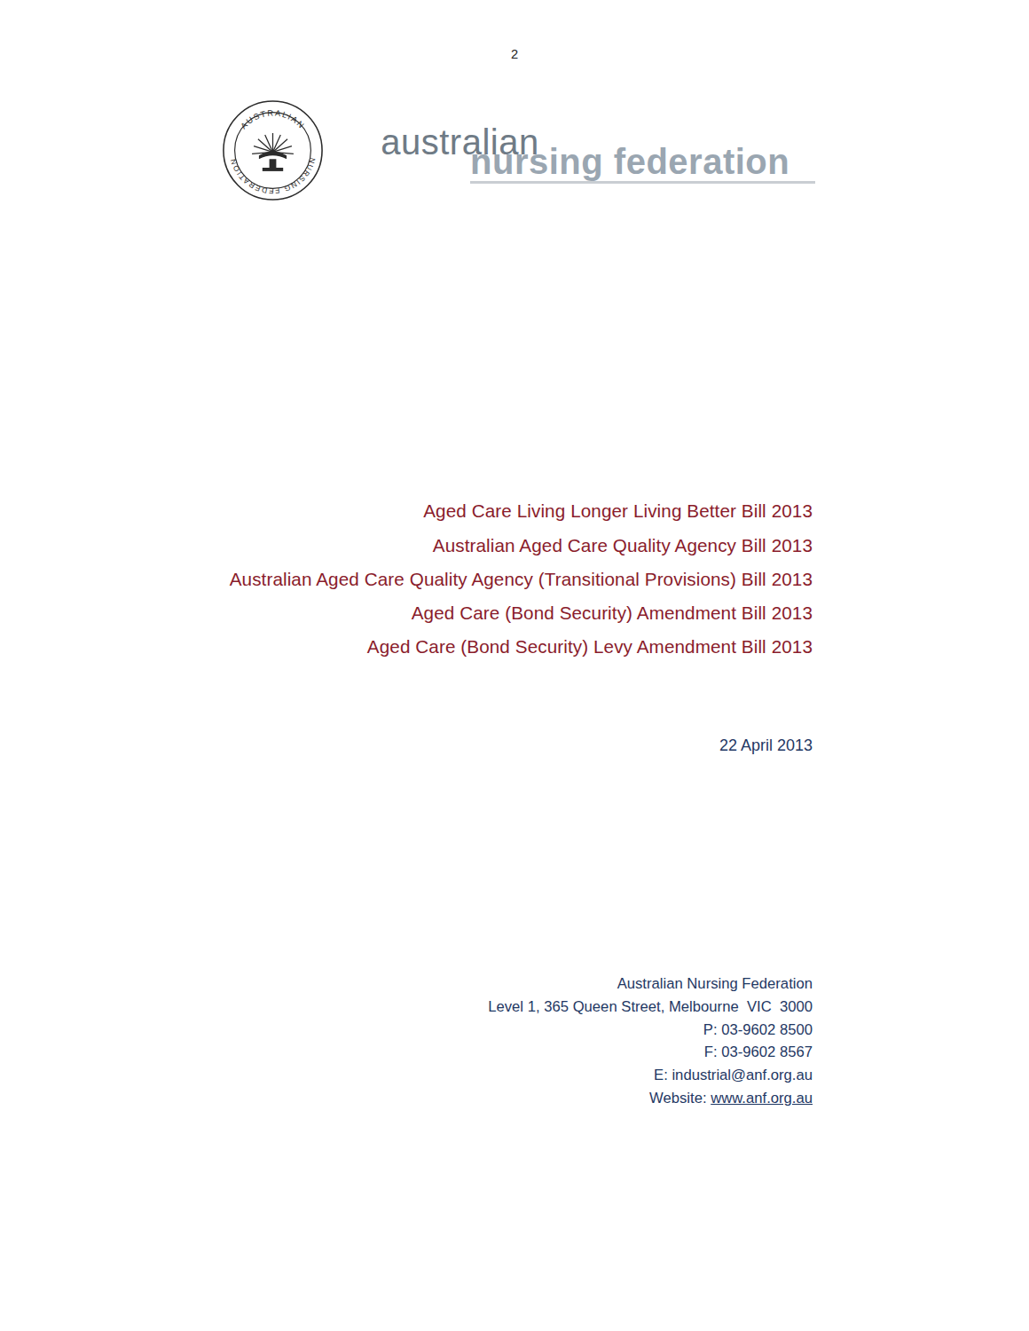2
AUSTRALIAN NURSING FEDERATION
australian
nurs ing federation
Aged Care Living Longer Living Better Bill 2013
Australian Aged Care Quality Agency Bill 2013
Australian Aged Care Quality Agency (Transitional Provisions) Bill 2013
Aged Care (Bond Security) Amendment Bill 2013
Aged Care (Bond Security) Levy Amendment Bill 2013
22 April 2013
Australian Nursing Federation
Level 1, 365 Queen Street, Melbourne VIC 3000
P: 03-9602 8500
F: 03-9602 8567
E: industrial@anf.org.au
Website: www.anf.org.au